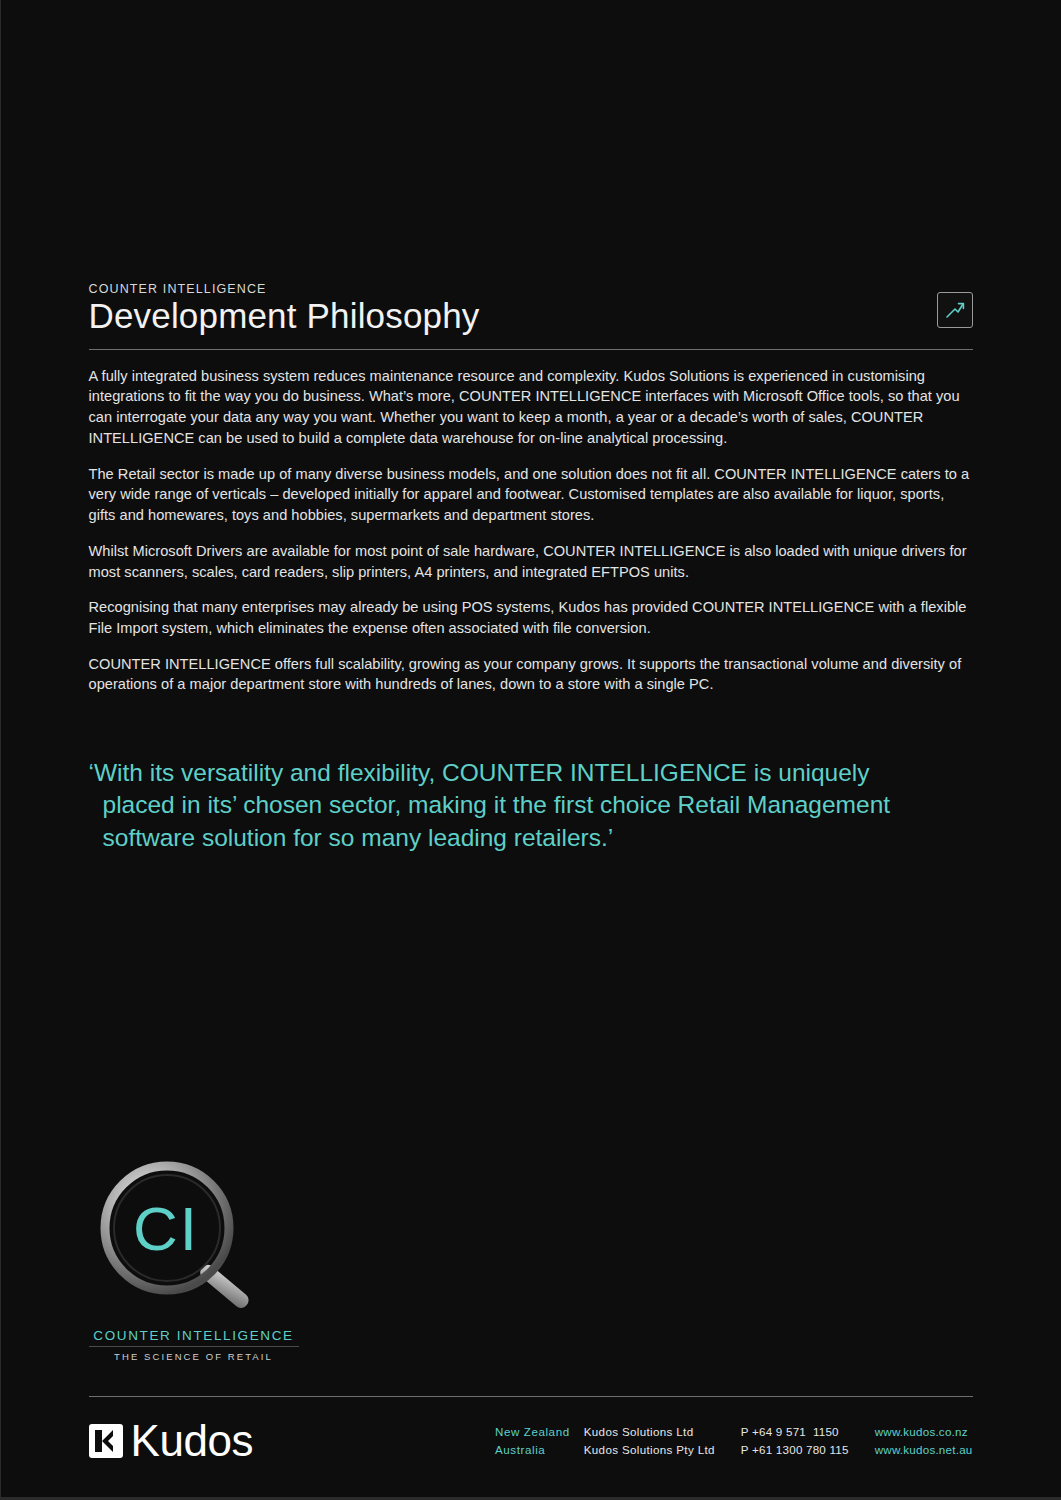Counter Intelligence
Development Philosophy
A fully integrated business system reduces maintenance resource and complexity. Kudos Solutions is experienced in customising integrations to fit the way you do business. What’s more, COUNTER INTELLIGENCE interfaces with Microsoft Office tools, so that you can interrogate your data any way you want. Whether you want to keep a month, a year or a decade’s worth of sales, COUNTER INTELLIGENCE can be used to build a complete data warehouse for on-line analytical processing.
The Retail sector is made up of many diverse business models, and one solution does not fit all. COUNTER INTELLIGENCE caters to a very wide range of verticals – developed initially for apparel and footwear. Customised templates are also available for liquor, sports, gifts and homewares, toys and hobbies, supermarkets and department stores.
Whilst Microsoft Drivers are available for most point of sale hardware, COUNTER INTELLIGENCE is also loaded with unique drivers for most scanners, scales, card readers, slip printers, A4 printers, and integrated EFTPOS units.
Recognising that many enterprises may already be using POS systems, Kudos has provided COUNTER INTELLIGENCE with a flexible File Import system, which eliminates the expense often associated with file conversion.
COUNTER INTELLIGENCE offers full scalability, growing as your company grows. It supports the transactional volume and diversity of operations of a major department store with hundreds of lanes, down to a store with a single PC.
‘With its versatility and flexibility, COUNTER INTELLIGENCE is uniquelyplaced in its’ chosen sector, making it the first choice Retail Management software solution for so many leading retailers.’
CI
Counter Intelligence
The Science of Retail
Kudos
| New Zealand | Kudos Solutions Ltd | P +64 9 571 1150 | www.kudos.co.nz |
| Australia | Kudos Solutions Pty Ltd | P +61 1300 780 115 | www.kudos.net.au |